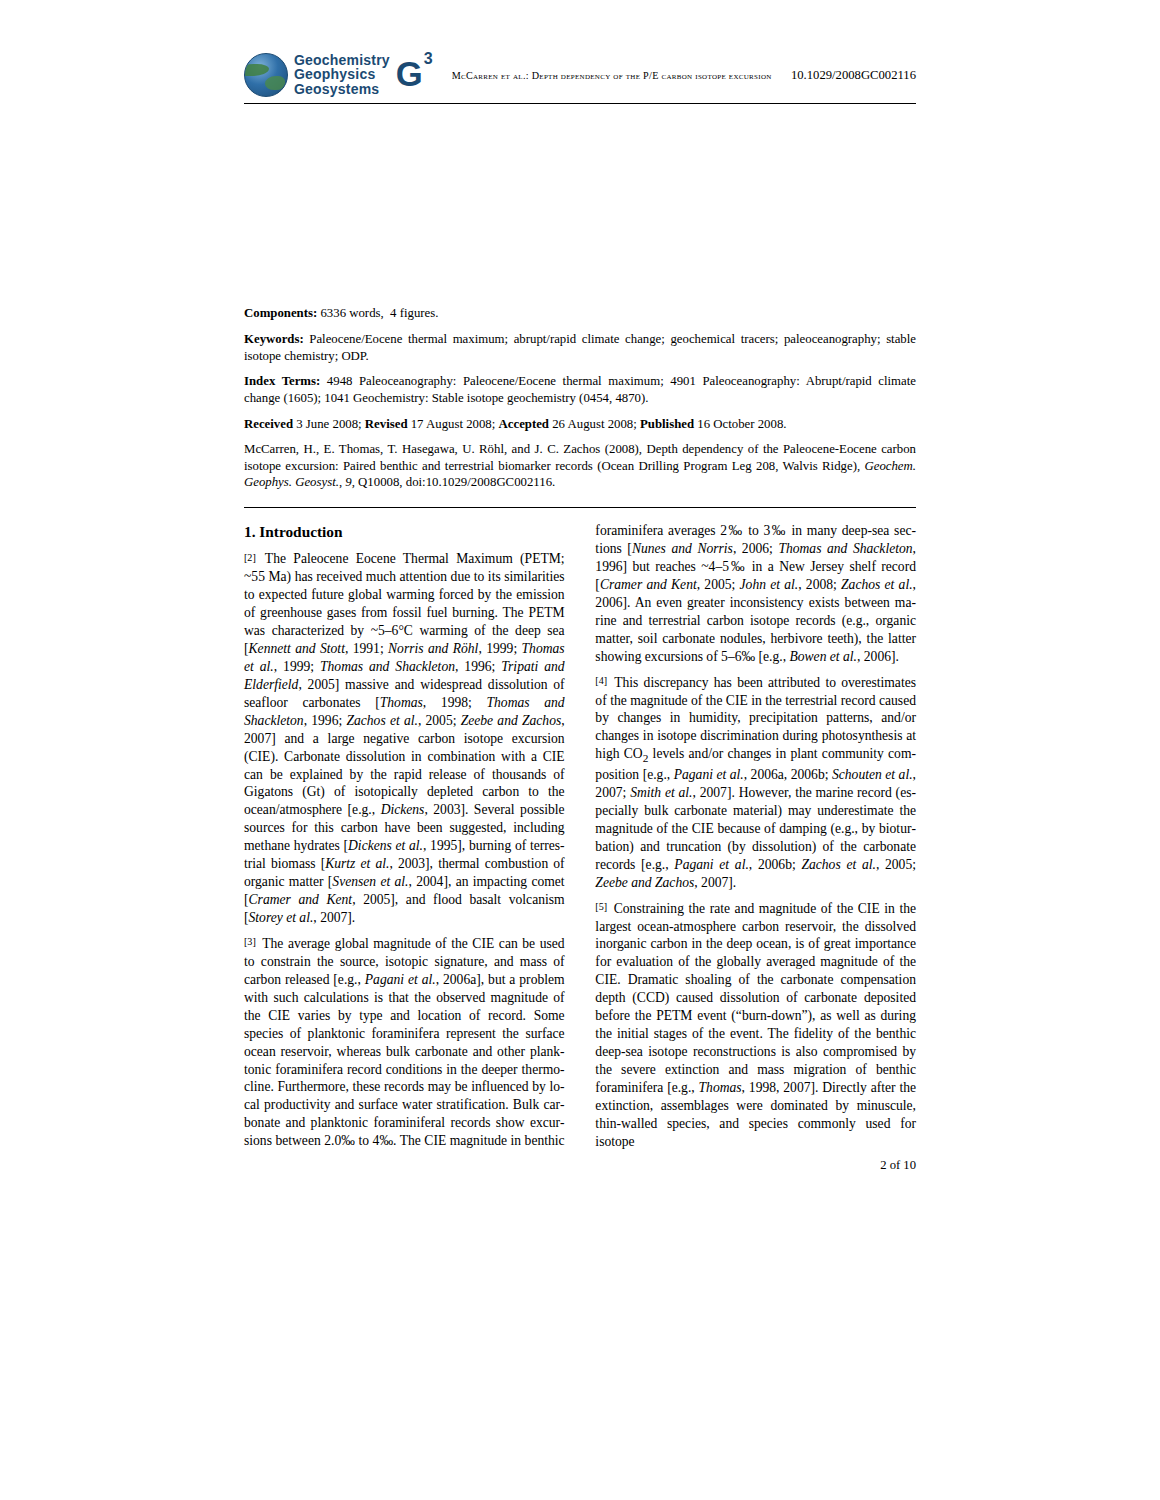Geochemistry Geophysics Geosystems
G3
McCarren et al.: Depth dependency of the P/E carbon isotope excursion
10.1029/2008GC002116
Components: 6336 words, 4 figures.
Keywords: Paleocene/Eocene thermal maximum; abrupt/rapid climate change; geochemical tracers; paleoceanography; stable isotope chemistry; ODP.
Index Terms: 4948 Paleoceanography: Paleocene/Eocene thermal maximum; 4901 Paleoceanography: Abrupt/rapid climate change (1605); 1041 Geochemistry: Stable isotope geochemistry (0454, 4870).
Received 3 June 2008; Revised 17 August 2008; Accepted 26 August 2008; Published 16 October 2008.
McCarren, H., E. Thomas, T. Hasegawa, U. Röhl, and J. C. Zachos (2008), Depth dependency of the Paleocene-Eocene carbon isotope excursion: Paired benthic and terrestrial biomarker records (Ocean Drilling Program Leg 208, Walvis Ridge), Geochem. Geophys. Geosyst., 9, Q10008, doi:10.1029/2008GC002116.
1. Introduction
[2] The Paleocene Eocene Thermal Maximum (PETM; ~55 Ma) has received much attention due to its similarities to expected future global warming forced by the emission of greenhouse gases from fossil fuel burning. The PETM was characterized by ~5–6°C warming of the deep sea [Kennett and Stott, 1991; Norris and Röhl, 1999; Thomas et al., 1999; Thomas and Shackleton, 1996; Tripati and Elderfield, 2005] massive and widespread dissolution of seafloor carbonates [Thomas, 1998; Thomas and Shackleton, 1996; Zachos et al., 2005; Zeebe and Zachos, 2007] and a large negative carbon isotope excursion (CIE). Carbonate dissolution in combination with a CIE can be explained by the rapid release of thousands of Gigatons (Gt) of isotopically depleted carbon to the ocean/atmosphere [e.g., Dickens, 2003]. Several possible sources for this carbon have been suggested, including methane hydrates [Dickens et al., 1995], burning of terrestrial biomass [Kurtz et al., 2003], thermal combustion of organic matter [Svensen et al., 2004], an impacting comet [Cramer and Kent, 2005], and flood basalt volcanism [Storey et al., 2007].
[3] The average global magnitude of the CIE can be used to constrain the source, isotopic signature, and mass of carbon released [e.g., Pagani et al., 2006a], but a problem with such calculations is that the observed magnitude of the CIE varies by type and location of record. Some species of planktonic foraminifera represent the surface ocean reservoir, whereas bulk carbonate and other planktonic foraminifera record conditions in the deeper thermocline. Furthermore, these records may be influenced by local productivity and surface water stratification. Bulk carbonate and planktonic foraminiferal records show excursions between 2.0‰ to 4‰. The CIE magnitude in benthic foraminifera averages 2‰ to 3‰ in many deep-sea sections [Nunes and Norris, 2006; Thomas and Shackleton, 1996] but reaches ~4–5‰ in a New Jersey shelf record [Cramer and Kent, 2005; John et al., 2008; Zachos et al., 2006]. An even greater inconsistency exists between marine and terrestrial carbon isotope records (e.g., organic matter, soil carbonate nodules, herbivore teeth), the latter showing excursions of 5–6‰ [e.g., Bowen et al., 2006].
[4] This discrepancy has been attributed to overestimates of the magnitude of the CIE in the terrestrial record caused by changes in humidity, precipitation patterns, and/or changes in isotope discrimination during photosynthesis at high CO2 levels and/or changes in plant community composition [e.g., Pagani et al., 2006a, 2006b; Schouten et al., 2007; Smith et al., 2007]. However, the marine record (especially bulk carbonate material) may underestimate the magnitude of the CIE because of damping (e.g., by bioturbation) and truncation (by dissolution) of the carbonate records [e.g., Pagani et al., 2006b; Zachos et al., 2005; Zeebe and Zachos, 2007].
[5] Constraining the rate and magnitude of the CIE in the largest ocean-atmosphere carbon reservoir, the dissolved inorganic carbon in the deep ocean, is of great importance for evaluation of the globally averaged magnitude of the CIE. Dramatic shoaling of the carbonate compensation depth (CCD) caused dissolution of carbonate deposited before the PETM event (“burn-down”), as well as during the initial stages of the event. The fidelity of the benthic deep-sea isotope reconstructions is also compromised by the severe extinction and mass migration of benthic foraminifera [e.g., Thomas, 1998, 2007]. Directly after the extinction, assemblages were dominated by minuscule, thin-walled species, and species commonly used for isotope
2 of 10